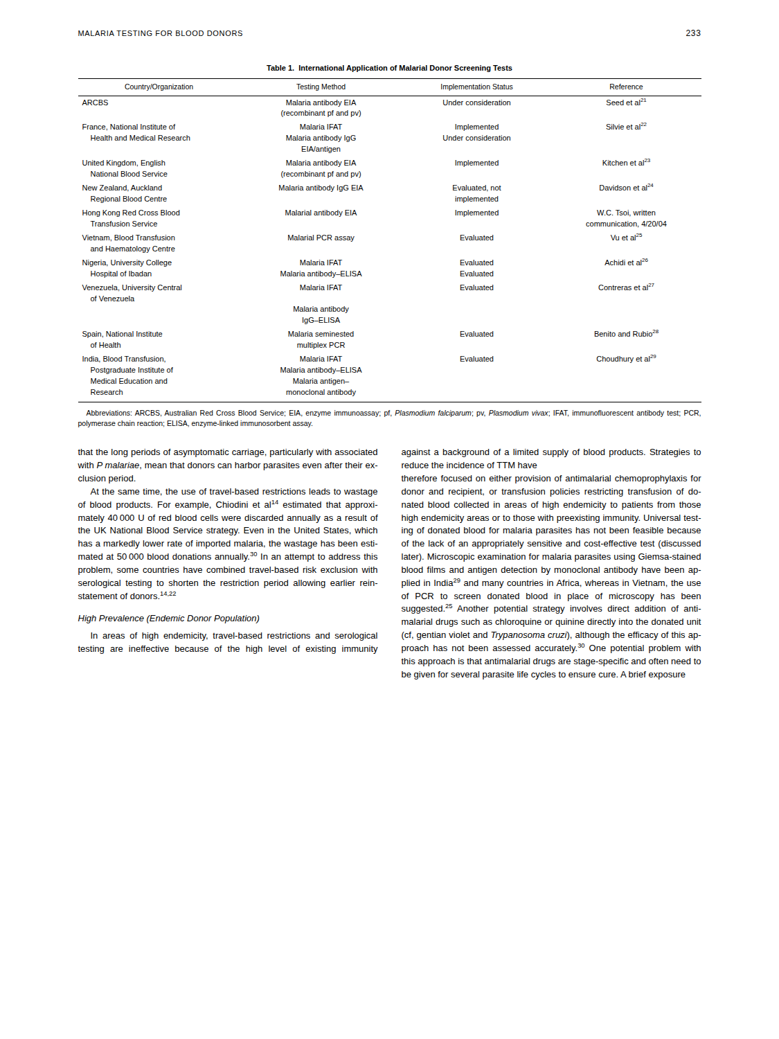Malaria testing for blood donors 233
Table 1. International Application of Malarial Donor Screening Tests
| Country/Organization | Testing Method | Implementation Status | Reference |
| --- | --- | --- | --- |
| ARCBS | Malaria antibody EIA (recombinant pf and pv) | Under consideration | Seed et al 21 |
| France, National Institute of Health and Medical Research | Malaria IFAT Malaria antibody IgG EIA/antigen | Implemented Under consideration | Silvie et al 22 |
| United Kingdom, English National Blood Service | Malaria antibody EIA (recombinant pf and pv) | Implemented | Kitchen et al 23 |
| New Zealand, Auckland Regional Blood Centre | Malaria antibody IgG EIA | Evaluated, not implemented | Davidson et al 24 |
| Hong Kong Red Cross Blood Transfusion Service | Malarial antibody EIA | Implemented | W.C. Tsoi, written communication, 4/20/04 |
| Vietnam, Blood Transfusion and Haematology Centre | Malarial PCR assay | Evaluated | Vu et al 25 |
| Nigeria, University College Hospital of Ibadan | Malaria IFAT Malaria antibody–ELISA | Evaluated Evaluated | Achidi et al 26 |
| Venezuela, University Central of Venezuela | Malaria IFAT Malaria antibody IgG–ELISA | Evaluated | Contreras et al 27 |
| Spain, National Institute of Health | Malaria seminested multiplex PCR | Evaluated | Benito and Rubio 28 |
| India, Blood Transfusion, Postgraduate Institute of Medical Education and Research | Malaria IFAT Malaria antibody–ELISA Malaria antigen– monoclonal antibody | Evaluated | Choudhury et al 29 |
Abbreviations: ARCBS, Australian Red Cross Blood Service; EIA, enzyme immunoassay; pf, Plasmodium falciparum; pv, Plasmodium vivax; IFAT, immunofluorescent antibody test; PCR, polymerase chain reaction; ELISA, enzyme-linked immunosorbent assay.
that the long periods of asymptomatic carriage, particularly with associated with P malariae, mean that donors can harbor parasites even after their exclusion period.
At the same time, the use of travel-based restrictions leads to wastage of blood products. For example, Chiodini et al14 estimated that approximately 40 000 U of red blood cells were discarded annually as a result of the UK National Blood Service strategy. Even in the United States, which has a markedly lower rate of imported malaria, the wastage has been estimated at 50 000 blood donations annually.30 In an attempt to address this problem, some countries have combined travel-based risk exclusion with serological testing to shorten the restriction period allowing earlier reinstatement of donors.14,22
High Prevalence (Endemic Donor Population)
In areas of high endemicity, travel-based restrictions and serological testing are ineffective because of the high level of existing immunity against a background of a limited supply of blood products. Strategies to reduce the incidence of TTM have
therefore focused on either provision of antimalarial chemoprophylaxis for donor and recipient, or transfusion policies restricting transfusion of donated blood collected in areas of high endemicity to patients from those high endemicity areas or to those with preexisting immunity. Universal testing of donated blood for malaria parasites has not been feasible because of the lack of an appropriately sensitive and cost-effective test (discussed later). Microscopic examination for malaria parasites using Giemsa-stained blood films and antigen detection by monoclonal antibody have been applied in India29 and many countries in Africa, whereas in Vietnam, the use of PCR to screen donated blood in place of microscopy has been suggested.25 Another potential strategy involves direct addition of antimalarial drugs such as chloroquine or quinine directly into the donated unit (cf, gentian violet and Trypanosoma cruzi), although the efficacy of this approach has not been assessed accurately.30 One potential problem with this approach is that antimalarial drugs are stage-specific and often need to be given for several parasite life cycles to ensure cure. A brief exposure